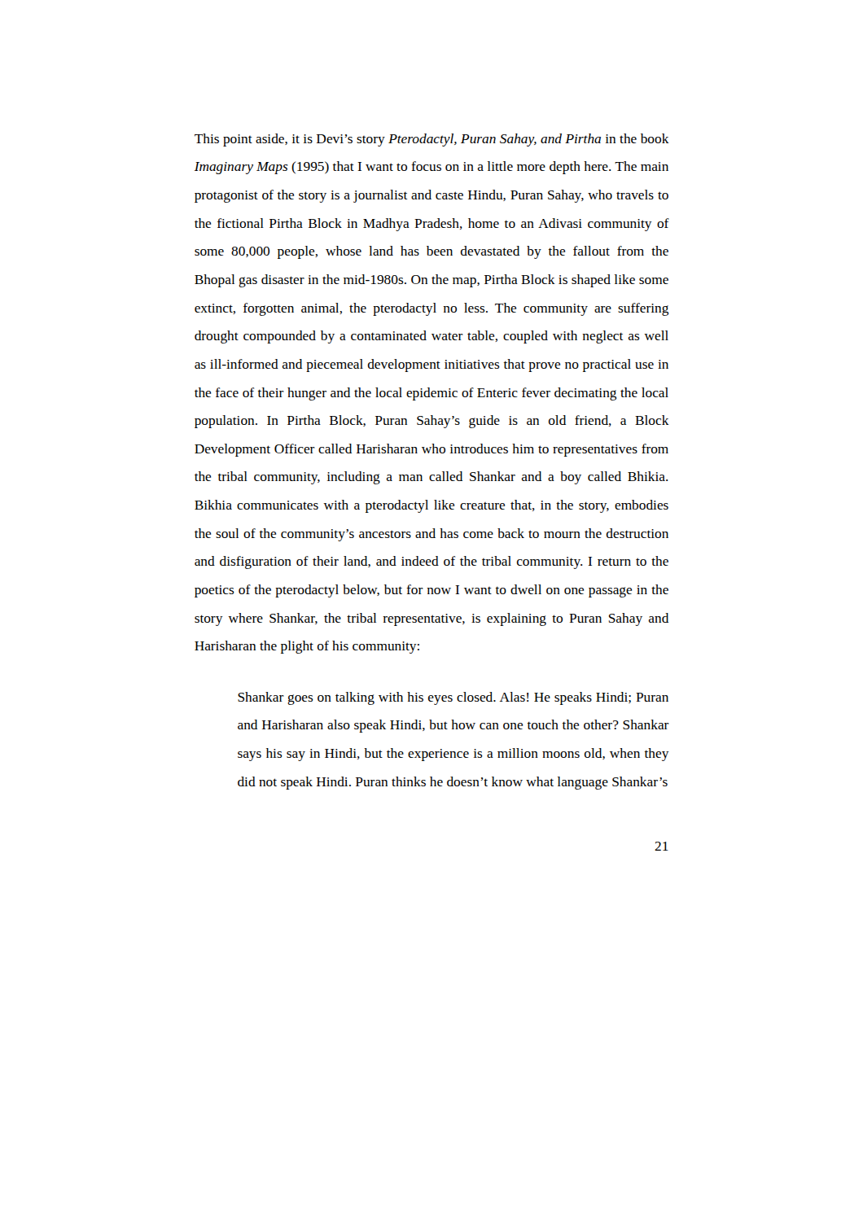This point aside, it is Devi’s story Pterodactyl, Puran Sahay, and Pirtha in the book Imaginary Maps (1995) that I want to focus on in a little more depth here. The main protagonist of the story is a journalist and caste Hindu, Puran Sahay, who travels to the fictional Pirtha Block in Madhya Pradesh, home to an Adivasi community of some 80,000 people, whose land has been devastated by the fallout from the Bhopal gas disaster in the mid-1980s. On the map, Pirtha Block is shaped like some extinct, forgotten animal, the pterodactyl no less. The community are suffering drought compounded by a contaminated water table, coupled with neglect as well as ill-informed and piecemeal development initiatives that prove no practical use in the face of their hunger and the local epidemic of Enteric fever decimating the local population. In Pirtha Block, Puran Sahay’s guide is an old friend, a Block Development Officer called Harisharan who introduces him to representatives from the tribal community, including a man called Shankar and a boy called Bhikia. Bikhia communicates with a pterodactyl like creature that, in the story, embodies the soul of the community’s ancestors and has come back to mourn the destruction and disfiguration of their land, and indeed of the tribal community. I return to the poetics of the pterodactyl below, but for now I want to dwell on one passage in the story where Shankar, the tribal representative, is explaining to Puran Sahay and Harisharan the plight of his community:
Shankar goes on talking with his eyes closed. Alas! He speaks Hindi; Puran and Harisharan also speak Hindi, but how can one touch the other? Shankar says his say in Hindi, but the experience is a million moons old, when they did not speak Hindi. Puran thinks he doesn’t know what language Shankar’s
21